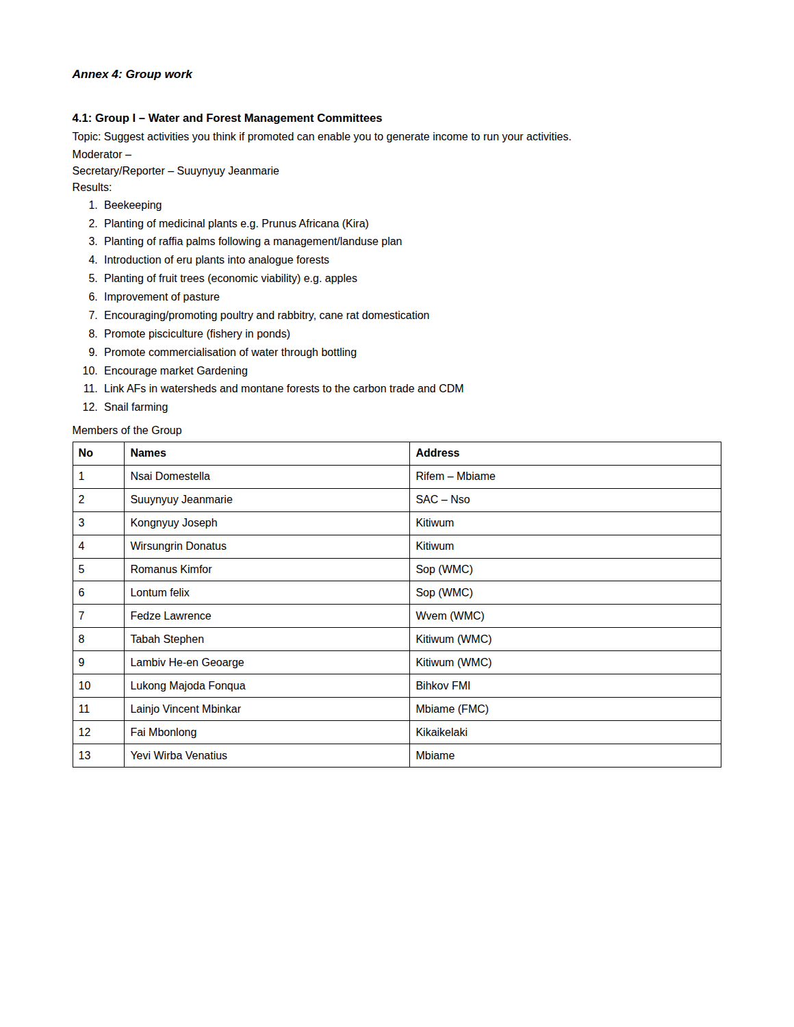Annex 4: Group work
4.1: Group I – Water and Forest Management Committees
Topic: Suggest activities you think if promoted can enable you to generate income to run your activities.
Moderator –
Secretary/Reporter – Suuynyuy Jeanmarie
Results:
Beekeeping
Planting of medicinal plants e.g. Prunus Africana (Kira)
Planting of raffia palms following a management/landuse plan
Introduction of eru plants into analogue forests
Planting of fruit trees (economic viability) e.g. apples
Improvement of pasture
Encouraging/promoting poultry and rabbitry, cane rat domestication
Promote pisciculture (fishery in ponds)
Promote commercialisation of water through bottling
Encourage market Gardening
Link AFs in watersheds and montane forests to the carbon trade and CDM
Snail farming
Members of the Group
| No | Names | Address |
| --- | --- | --- |
| 1 | Nsai Domestella | Rifem – Mbiame |
| 2 | Suuynyuy Jeanmarie | SAC – Nso |
| 3 | Kongnyuy Joseph | Kitiwum |
| 4 | Wirsungrin Donatus | Kitiwum |
| 5 | Romanus Kimfor | Sop (WMC) |
| 6 | Lontum felix | Sop (WMC) |
| 7 | Fedze Lawrence | Wvem (WMC) |
| 8 | Tabah Stephen | Kitiwum (WMC) |
| 9 | Lambiv He-en Geoarge | Kitiwum (WMC) |
| 10 | Lukong Majoda Fonqua | Bihkov FMI |
| 11 | Lainjo Vincent Mbinkar | Mbiame (FMC) |
| 12 | Fai Mbonlong | Kikaikelaki |
| 13 | Yevi Wirba Venatius | Mbiame |